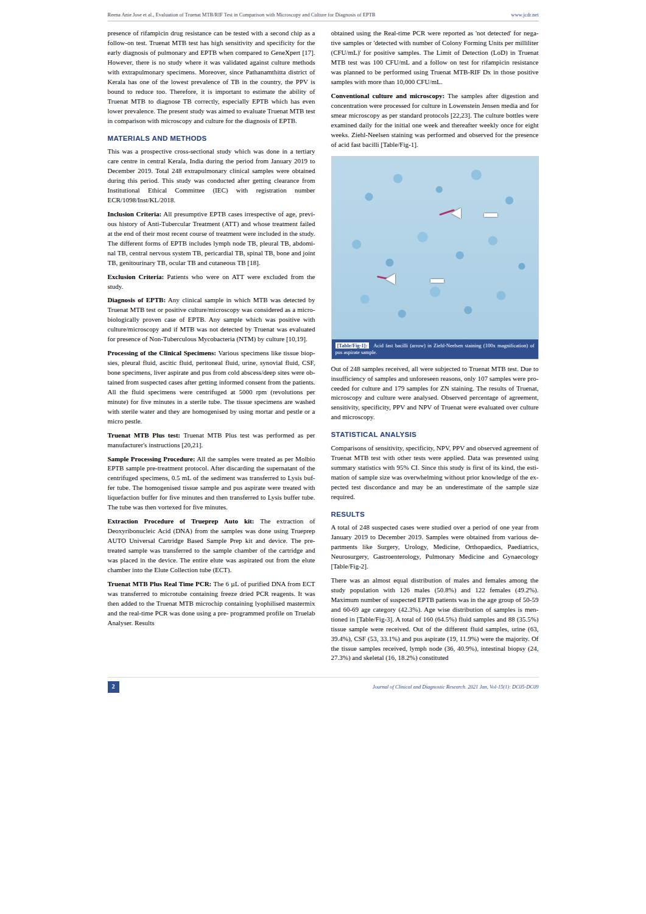Reena Anie Jose et al., Evaluation of Truenat MTB/RIF Test in Comparison with Microscopy and Culture for Diagnosis of EPTB
www.jcdr.net
presence of rifampicin drug resistance can be tested with a second chip as a follow-on test. Truenat MTB test has high sensitivity and specificity for the early diagnosis of pulmonary and EPTB when compared to GeneXpert [17]. However, there is no study where it was validated against culture methods with extrapulmonary specimens. Moreover, since Pathanamthitta district of Kerala has one of the lowest prevalence of TB in the country, the PPV is bound to reduce too. Therefore, it is important to estimate the ability of Truenat MTB to diagnose TB correctly, especially EPTB which has even lower prevalence. The present study was aimed to evaluate Truenat MTB test in comparison with microscopy and culture for the diagnosis of EPTB.
Materials and Methods
This was a prospective cross-sectional study which was done in a tertiary care centre in central Kerala, India during the period from January 2019 to December 2019. Total 248 extrapulmonary clinical samples were obtained during this period. This study was conducted after getting clearance from Institutional Ethical Committee (IEC) with registration number ECR/1098/Inst/KL/2018.
Inclusion Criteria: All presumptive EPTB cases irrespective of age, previous history of Anti-Tubercular Treatment (ATT) and whose treatment failed at the end of their most recent course of treatment were included in the study. The different forms of EPTB includes lymph node TB, pleural TB, abdominal TB, central nervous system TB, pericardial TB, spinal TB, bone and joint TB, genitourinary TB, ocular TB and cutaneous TB [18].
Exclusion Criteria: Patients who were on ATT were excluded from the study.
Diagnosis of EPTB: Any clinical sample in which MTB was detected by Truenat MTB test or positive culture/microscopy was considered as a microbiologically proven case of EPTB. Any sample which was positive with culture/microscopy and if MTB was not detected by Truenat was evaluated for presence of Non-Tuberculous Mycobacteria (NTM) by culture [10,19].
Processing of the Clinical Specimens: Various specimens like tissue biopsies, pleural fluid, ascitic fluid, peritoneal fluid, urine, synovial fluid, CSF, bone specimens, liver aspirate and pus from cold abscess/deep sites were obtained from suspected cases after getting informed consent from the patients. All the fluid specimens were centrifuged at 5000 rpm (revolutions per minute) for five minutes in a sterile tube. The tissue specimens are washed with sterile water and they are homogenised by using mortar and pestle or a micro pestle.
Truenat MTB Plus test: Truenat MTB Plus test was performed as per manufacturer's instructions [20,21].
Sample Processing Procedure: All the samples were treated as per Molbio EPTB sample pre-treatment protocol. After discarding the supernatant of the centrifuged specimens, 0.5 mL of the sediment was transferred to Lysis buffer tube. The homogenised tissue sample and pus aspirate were treated with liquefaction buffer for five minutes and then transferred to Lysis buffer tube. The tube was then vortexed for five minutes.
Extraction Procedure of Trueprep Auto kit: The extraction of Deoxyribonucleic Acid (DNA) from the samples was done using Trueprep AUTO Universal Cartridge Based Sample Prep kit and device. The pre-treated sample was transferred to the sample chamber of the cartridge and was placed in the device. The entire elute was aspirated out from the elute chamber into the Elute Collection tube (ECT).
Truenat MTB Plus Real Time PCR: The 6 µL of purified DNA from ECT was transferred to microtube containing freeze dried PCR reagents. It was then added to the Truenat MTB microchip containing lyophilised mastermix and the real-time PCR was done using a pre- programmed profile on Truelab Analyser. Results
obtained using the Real-time PCR were reported as 'not detected' for negative samples or 'detected with number of Colony Forming Units per milliliter (CFU/mL)' for positive samples. The Limit of Detection (LoD) in Truenat MTB test was 100 CFU/mL and a follow on test for rifampicin resistance was planned to be performed using Truenat MTB-RIF Dx in those positive samples with more than 10,000 CFU/mL.
Conventional culture and microscopy: The samples after digestion and concentration were processed for culture in Lowenstein Jensen media and for smear microscopy as per standard protocols [22,23]. The culture bottles were examined daily for the initial one week and thereafter weekly once for eight weeks. Ziehl-Neelsen staining was performed and observed for the presence of acid fast bacilli [Table/Fig-1].
[Table/Fig-1]: Acid fast bacilli (arrow) in Ziehl-Neelsen staining (100x magnification) of pus aspirate sample.
Out of 248 samples received, all were subjected to Truenat MTB test. Due to insufficiency of samples and unforeseen reasons, only 107 samples were proceeded for culture and 179 samples for ZN staining. The results of Truenat, microscopy and culture were analysed. Observed percentage of agreement, sensitivity, specificity, PPV and NPV of Truenat were evaluated over culture and microscopy.
Statistical Analysis
Comparisons of sensitivity, specificity, NPV, PPV and observed agreement of Truenat MTB test with other tests were applied. Data was presented using summary statistics with 95% CI. Since this study is first of its kind, the estimation of sample size was overwhelming without prior knowledge of the expected test discordance and may be an underestimate of the sample size required.
Results
A total of 248 suspected cases were studied over a period of one year from January 2019 to December 2019. Samples were obtained from various departments like Surgery, Urology, Medicine, Orthopaedics, Paediatrics, Neurosurgery, Gastroenterology, Pulmonary Medicine and Gynaecology [Table/Fig-2].
There was an almost equal distribution of males and females among the study population with 126 males (50.8%) and 122 females (49.2%). Maximum number of suspected EPTB patients was in the age group of 50-59 and 60-69 age category (42.3%). Age wise distribution of samples is mentioned in [Table/Fig-3]. A total of 160 (64.5%) fluid samples and 88 (35.5%) tissue sample were received. Out of the different fluid samples, urine (63, 39.4%), CSF (53, 33.1%) and pus aspirate (19, 11.9%) were the majority. Of the tissue samples received, lymph node (36, 40.9%), intestinal biopsy (24, 27.3%) and skeletal (16, 18.2%) constituted
2
Journal of Clinical and Diagnostic Research. 2021 Jan, Vol-15(1): DC05-DC09